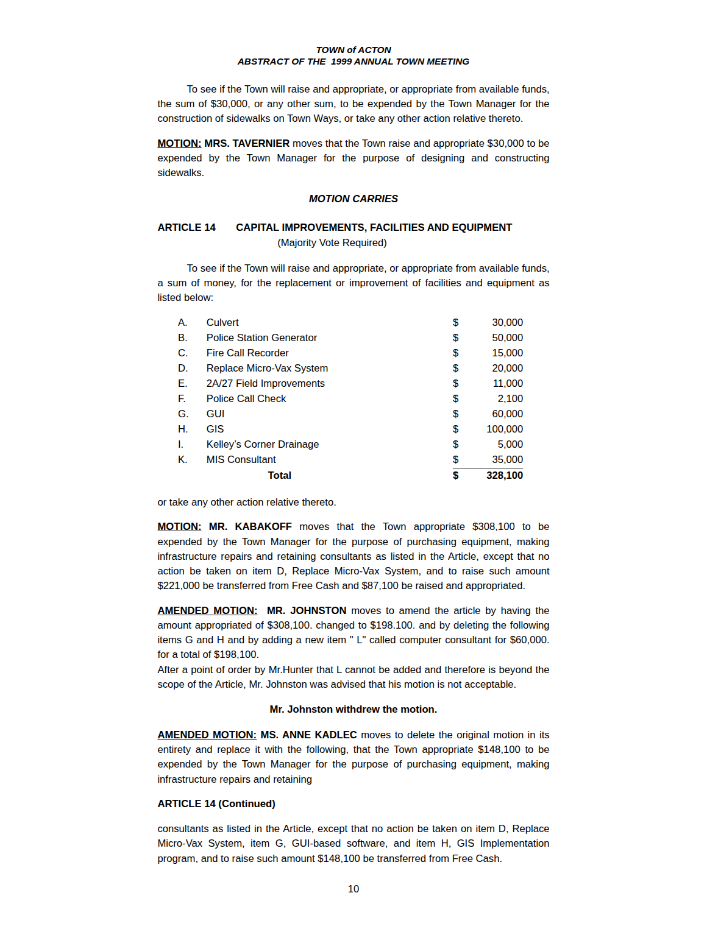TOWN of ACTON
ABSTRACT OF THE 1999 ANNUAL TOWN MEETING
To see if the Town will raise and appropriate, or appropriate from available funds, the sum of $30,000, or any other sum, to be expended by the Town Manager for the construction of sidewalks on Town Ways, or take any other action relative thereto.
MOTION: MRS. TAVERNIER moves that the Town raise and appropriate $30,000 to be expended by the Town Manager for the purpose of designing and constructing sidewalks.
MOTION CARRIES
ARTICLE 14CAPITAL IMPROVEMENTS, FACILITIES AND EQUIPMENT
(Majority Vote Required)
To see if the Town will raise and appropriate, or appropriate from available funds, a sum of money, for the replacement or improvement of facilities and equipment as listed below:
| A. | Culvert | $ | 30,000 |
| B. | Police Station Generator | $ | 50,000 |
| C. | Fire Call Recorder | $ | 15,000 |
| D. | Replace Micro-Vax System | $ | 20,000 |
| E. | 2A/27 Field Improvements | $ | 11,000 |
| F. | Police Call Check | $ | 2,100 |
| G. | GUI | $ | 60,000 |
| H. | GIS | $ | 100,000 |
| I. | Kelley’s Corner Drainage | $ | 5,000 |
| K. | MIS Consultant | $ | 35,000 |
| | Total | $ | 328,100 |
or take any other action relative thereto.
MOTION: MR. KABAKOFF moves that the Town appropriate $308,100 to be expended by the Town Manager for the purpose of purchasing equipment, making infrastructure repairs and retaining consultants as listed in the Article, except that no action be taken on item D, Replace Micro-Vax System, and to raise such amount $221,000 be transferred from Free Cash and $87,100 be raised and appropriated.
AMENDED MOTION: MR. JOHNSTON moves to amend the article by having the amount appropriated of $308,100. changed to $198.100. and by deleting the following items G and H and by adding a new item " L" called computer consultant for $60,000. for a total of $198,100.
After a point of order by Mr.Hunter that L cannot be added and therefore is beyond the scope of the Article, Mr. Johnston was advised that his motion is not acceptable.
Mr. Johnston withdrew the motion.
AMENDED MOTION: MS. ANNE KADLEC moves to delete the original motion in its entirety and replace it with the following, that the Town appropriate $148,100 to be expended by the Town Manager for the purpose of purchasing equipment, making infrastructure repairs and retaining
ARTICLE 14 (Continued)
consultants as listed in the Article, except that no action be taken on item D, Replace Micro-Vax System, item G, GUI-based software, and item H, GIS Implementation program, and to raise such amount $148,100 be transferred from Free Cash.
10